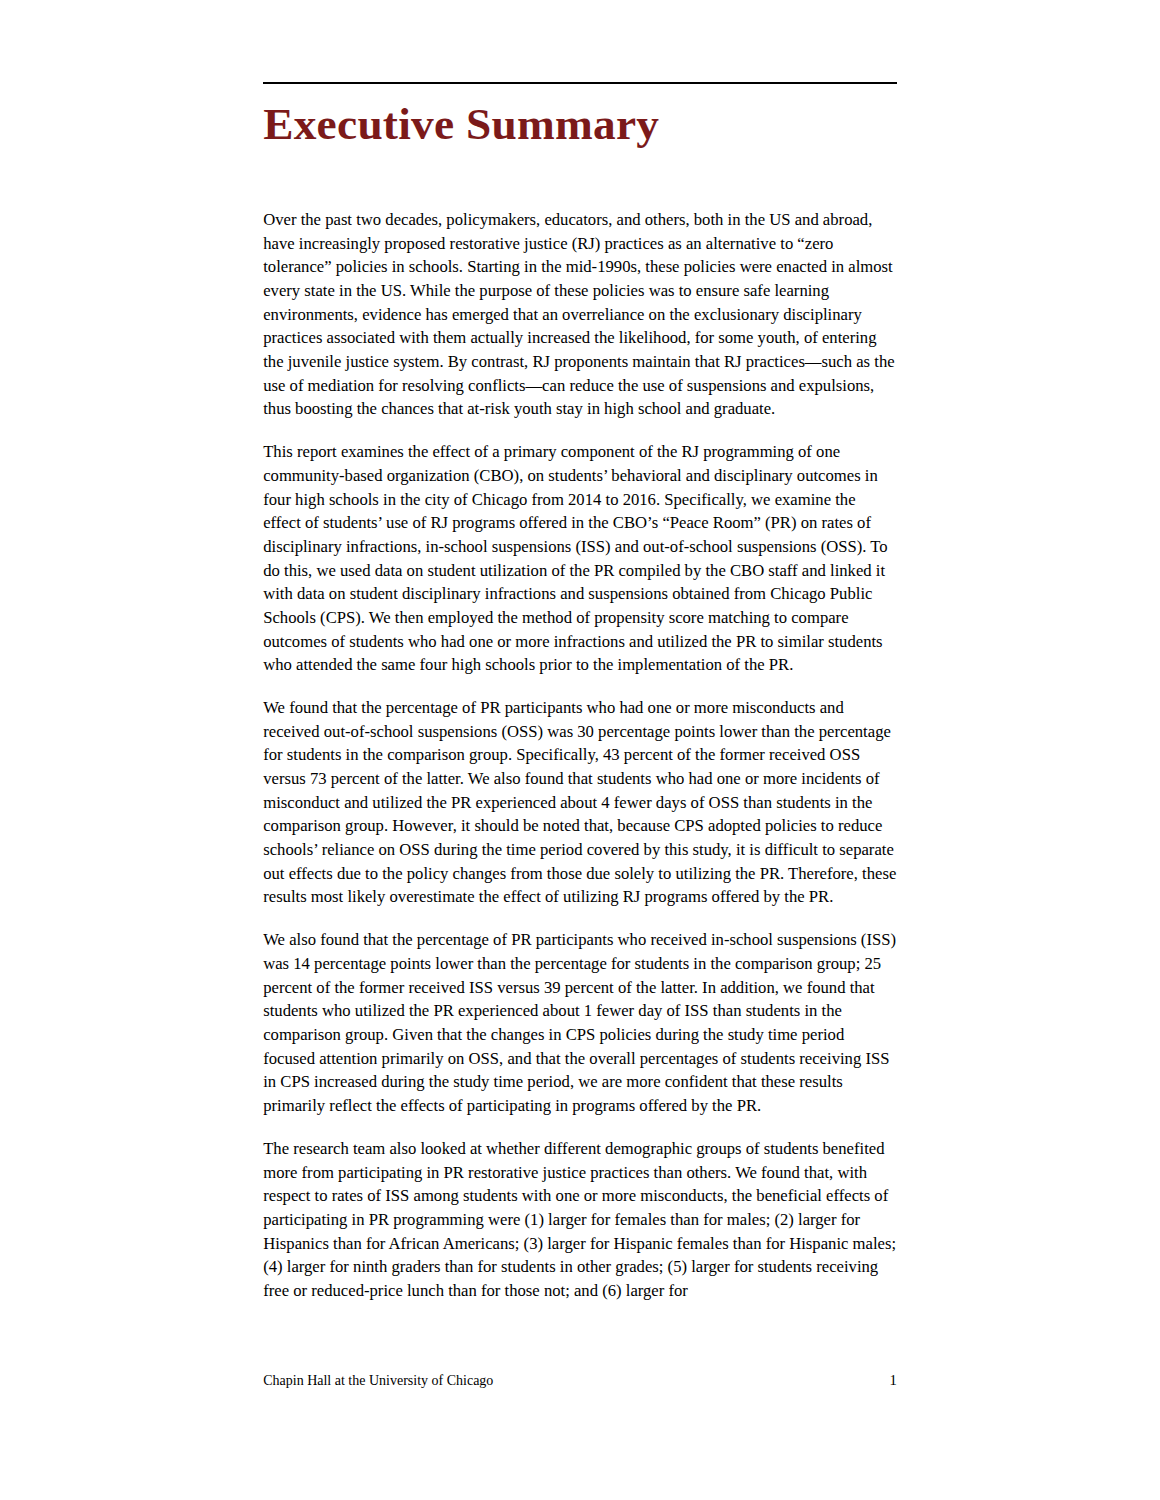Executive Summary
Over the past two decades, policymakers, educators, and others, both in the US and abroad, have increasingly proposed restorative justice (RJ) practices as an alternative to “zero tolerance” policies in schools. Starting in the mid-1990s, these policies were enacted in almost every state in the US. While the purpose of these policies was to ensure safe learning environments, evidence has emerged that an overreliance on the exclusionary disciplinary practices associated with them actually increased the likelihood, for some youth, of entering the juvenile justice system. By contrast, RJ proponents maintain that RJ practices—such as the use of mediation for resolving conflicts—can reduce the use of suspensions and expulsions, thus boosting the chances that at-risk youth stay in high school and graduate.
This report examines the effect of a primary component of the RJ programming of one community-based organization (CBO), on students’ behavioral and disciplinary outcomes in four high schools in the city of Chicago from 2014 to 2016. Specifically, we examine the effect of students’ use of RJ programs offered in the CBO’s “Peace Room” (PR) on rates of disciplinary infractions, in-school suspensions (ISS) and out-of-school suspensions (OSS). To do this, we used data on student utilization of the PR compiled by the CBO staff and linked it with data on student disciplinary infractions and suspensions obtained from Chicago Public Schools (CPS). We then employed the method of propensity score matching to compare outcomes of students who had one or more infractions and utilized the PR to similar students who attended the same four high schools prior to the implementation of the PR.
We found that the percentage of PR participants who had one or more misconducts and received out-of-school suspensions (OSS) was 30 percentage points lower than the percentage for students in the comparison group. Specifically, 43 percent of the former received OSS versus 73 percent of the latter. We also found that students who had one or more incidents of misconduct and utilized the PR experienced about 4 fewer days of OSS than students in the comparison group. However, it should be noted that, because CPS adopted policies to reduce schools’ reliance on OSS during the time period covered by this study, it is difficult to separate out effects due to the policy changes from those due solely to utilizing the PR. Therefore, these results most likely overestimate the effect of utilizing RJ programs offered by the PR.
We also found that the percentage of PR participants who received in-school suspensions (ISS) was 14 percentage points lower than the percentage for students in the comparison group; 25 percent of the former received ISS versus 39 percent of the latter. In addition, we found that students who utilized the PR experienced about 1 fewer day of ISS than students in the comparison group. Given that the changes in CPS policies during the study time period focused attention primarily on OSS, and that the overall percentages of students receiving ISS in CPS increased during the study time period, we are more confident that these results primarily reflect the effects of participating in programs offered by the PR.
The research team also looked at whether different demographic groups of students benefited more from participating in PR restorative justice practices than others. We found that, with respect to rates of ISS among students with one or more misconducts, the beneficial effects of participating in PR programming were (1) larger for females than for males; (2) larger for Hispanics than for African Americans; (3) larger for Hispanic females than for Hispanic males; (4) larger for ninth graders than for students in other grades; (5) larger for students receiving free or reduced-price lunch than for those not; and (6) larger for
Chapin Hall at the University of Chicago 1